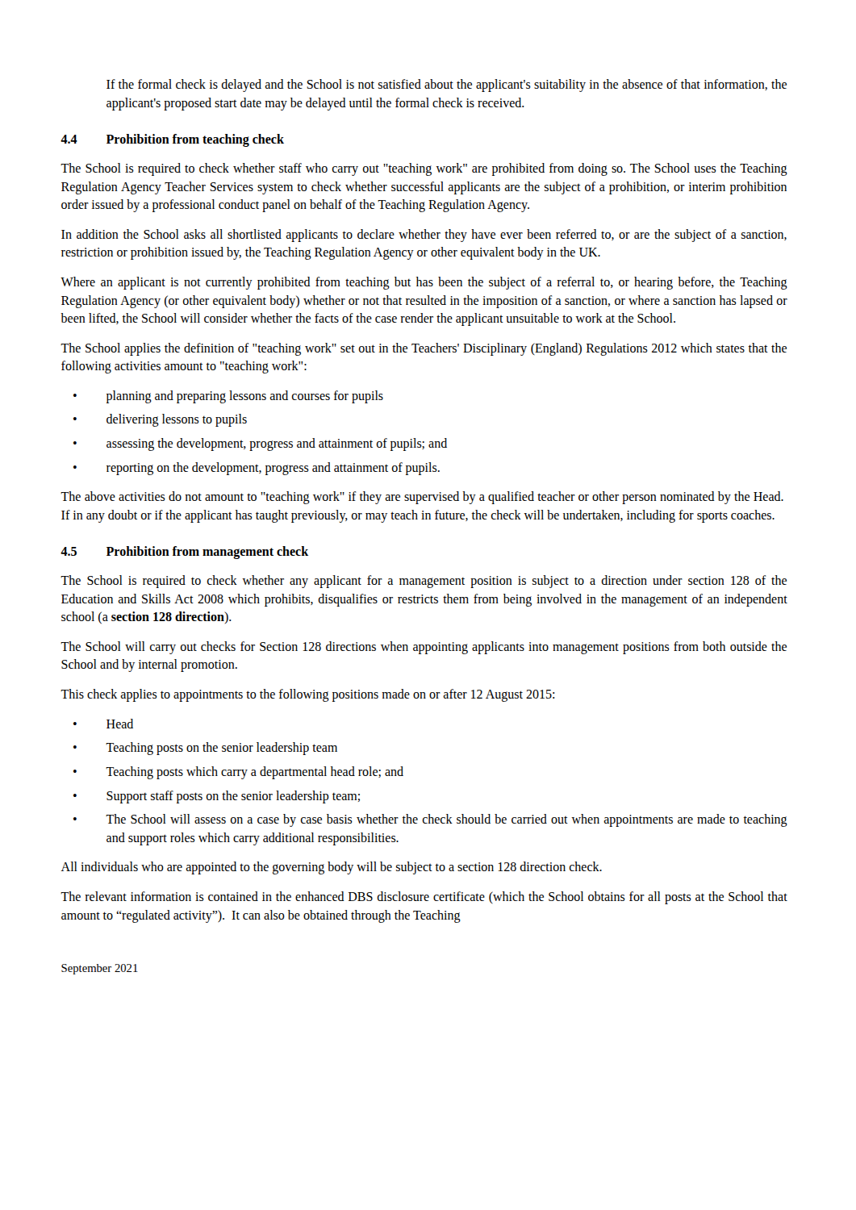If the formal check is delayed and the School is not satisfied about the applicant's suitability in the absence of that information, the applicant's proposed start date may be delayed until the formal check is received.
4.4 Prohibition from teaching check
The School is required to check whether staff who carry out "teaching work" are prohibited from doing so. The School uses the Teaching Regulation Agency Teacher Services system to check whether successful applicants are the subject of a prohibition, or interim prohibition order issued by a professional conduct panel on behalf of the Teaching Regulation Agency.
In addition the School asks all shortlisted applicants to declare whether they have ever been referred to, or are the subject of a sanction, restriction or prohibition issued by, the Teaching Regulation Agency or other equivalent body in the UK.
Where an applicant is not currently prohibited from teaching but has been the subject of a referral to, or hearing before, the Teaching Regulation Agency (or other equivalent body) whether or not that resulted in the imposition of a sanction, or where a sanction has lapsed or been lifted, the School will consider whether the facts of the case render the applicant unsuitable to work at the School.
The School applies the definition of "teaching work" set out in the Teachers' Disciplinary (England) Regulations 2012 which states that the following activities amount to "teaching work":
planning and preparing lessons and courses for pupils
delivering lessons to pupils
assessing the development, progress and attainment of pupils; and
reporting on the development, progress and attainment of pupils.
The above activities do not amount to "teaching work" if they are supervised by a qualified teacher or other person nominated by the Head. If in any doubt or if the applicant has taught previously, or may teach in future, the check will be undertaken, including for sports coaches.
4.5 Prohibition from management check
The School is required to check whether any applicant for a management position is subject to a direction under section 128 of the Education and Skills Act 2008 which prohibits, disqualifies or restricts them from being involved in the management of an independent school (a section 128 direction).
The School will carry out checks for Section 128 directions when appointing applicants into management positions from both outside the School and by internal promotion.
This check applies to appointments to the following positions made on or after 12 August 2015:
Head
Teaching posts on the senior leadership team
Teaching posts which carry a departmental head role; and
Support staff posts on the senior leadership team;
The School will assess on a case by case basis whether the check should be carried out when appointments are made to teaching and support roles which carry additional responsibilities.
All individuals who are appointed to the governing body will be subject to a section 128 direction check.
The relevant information is contained in the enhanced DBS disclosure certificate (which the School obtains for all posts at the School that amount to “regulated activity”). It can also be obtained through the Teaching
September 2021